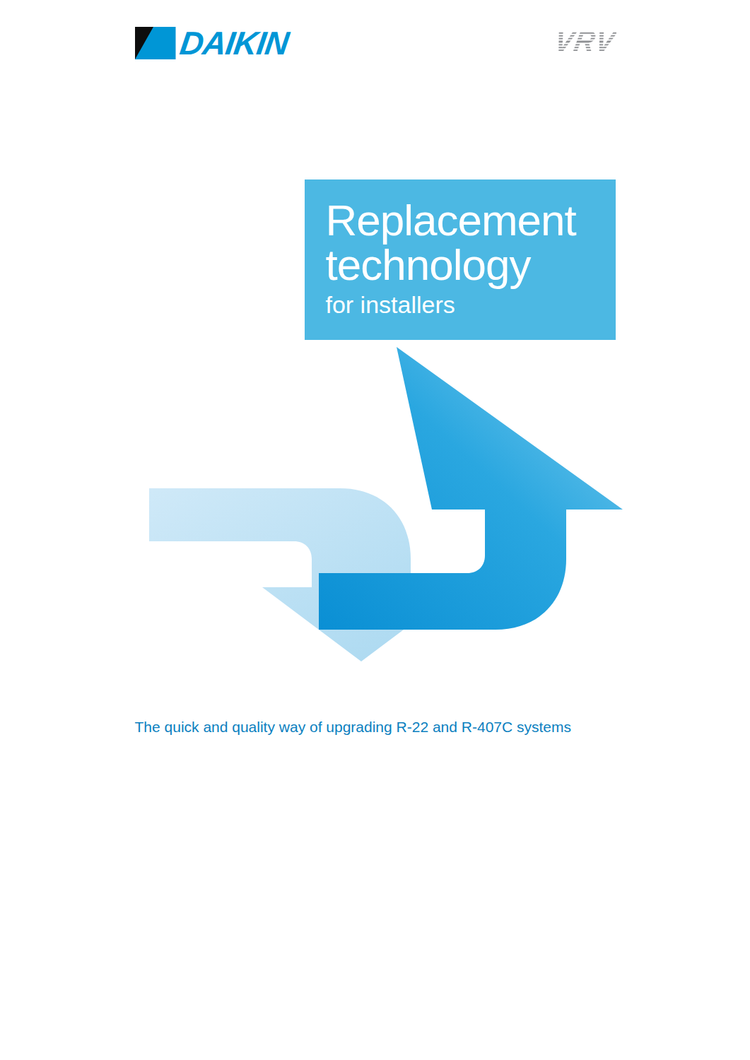DAIKIN
VRV
Replacement
technology
for installers
The quick and quality way of upgrading R-22 and R-407C systems